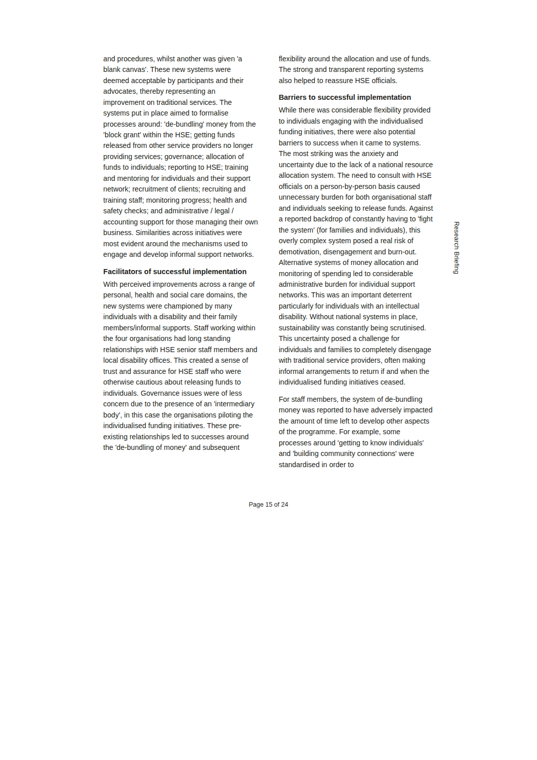and procedures, whilst another was given 'a blank canvas'. These new systems were deemed acceptable by participants and their advocates, thereby representing an improvement on traditional services. The systems put in place aimed to formalise processes around: 'de-bundling' money from the 'block grant' within the HSE; getting funds released from other service providers no longer providing services; governance; allocation of funds to individuals; reporting to HSE; training and mentoring for individuals and their support network; recruitment of clients; recruiting and training staff; monitoring progress; health and safety checks; and administrative / legal / accounting support for those managing their own business. Similarities across initiatives were most evident around the mechanisms used to engage and develop informal support networks.
Facilitators of successful implementation
With perceived improvements across a range of personal, health and social care domains, the new systems were championed by many individuals with a disability and their family members/informal supports. Staff working within the four organisations had long standing relationships with HSE senior staff members and local disability offices. This created a sense of trust and assurance for HSE staff who were otherwise cautious about releasing funds to individuals. Governance issues were of less concern due to the presence of an 'intermediary body', in this case the organisations piloting the individualised funding initiatives. These pre-existing relationships led to successes around the 'de-bundling of money' and subsequent
flexibility around the allocation and use of funds. The strong and transparent reporting systems also helped to reassure HSE officials.
Barriers to successful implementation
While there was considerable flexibility provided to individuals engaging with the individualised funding initiatives, there were also potential barriers to success when it came to systems. The most striking was the anxiety and uncertainty due to the lack of a national resource allocation system. The need to consult with HSE officials on a person-by-person basis caused unnecessary burden for both organisational staff and individuals seeking to release funds. Against a reported backdrop of constantly having to 'fight the system' (for families and individuals), this overly complex system posed a real risk of demotivation, disengagement and burn-out. Alternative systems of money allocation and monitoring of spending led to considerable administrative burden for individual support networks. This was an important deterrent particularly for individuals with an intellectual disability. Without national systems in place, sustainability was constantly being scrutinised. This uncertainty posed a challenge for individuals and families to completely disengage with traditional service providers, often making informal arrangements to return if and when the individualised funding initiatives ceased.
For staff members, the system of de-bundling money was reported to have adversely impacted the amount of time left to develop other aspects of the programme. For example, some processes around 'getting to know individuals' and 'building community connections' were standardised in order to
Research Briefing
Page 15 of 24